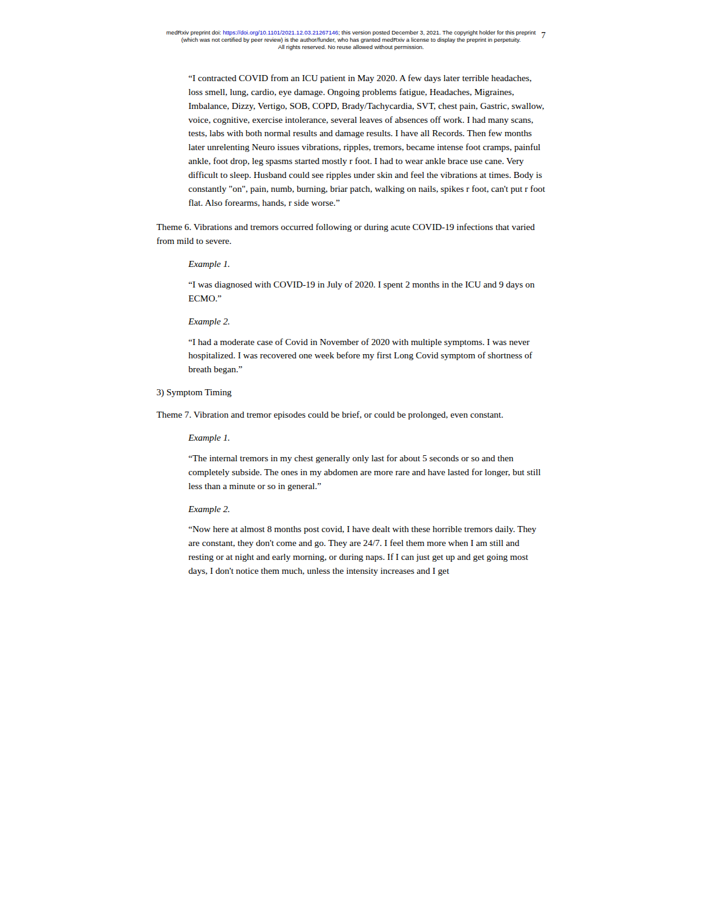medRxiv preprint doi: https://doi.org/10.1101/2021.12.03.21267146; this version posted December 3, 2021. The copyright holder for this preprint
(which was not certified by peer review) is the author/funder, who has granted medRxiv a license to display the preprint in perpetuity.
All rights reserved. No reuse allowed without permission.
7
“I contracted COVID from an ICU patient in May 2020. A few days later terrible headaches, loss smell, lung, cardio, eye damage. Ongoing problems fatigue, Headaches, Migraines, Imbalance, Dizzy, Vertigo, SOB, COPD, Brady/Tachycardia, SVT, chest pain, Gastric, swallow, voice, cognitive, exercise intolerance, several leaves of absences off work. I had many scans, tests, labs with both normal results and damage results. I have all Records. Then few months later unrelenting Neuro issues vibrations, ripples, tremors, became intense foot cramps, painful ankle, foot drop, leg spasms started mostly r foot. I had to wear ankle brace use cane. Very difficult to sleep. Husband could see ripples under skin and feel the vibrations at times. Body is constantly "on", pain, numb, burning, briar patch, walking on nails, spikes r foot, can't put r foot flat. Also forearms, hands, r side worse.”
Theme 6. Vibrations and tremors occurred following or during acute COVID-19 infections that varied from mild to severe.
Example 1.
“I was diagnosed with COVID-19 in July of 2020. I spent 2 months in the ICU and 9 days on ECMO.”
Example 2.
“I had a moderate case of Covid in November of 2020 with multiple symptoms. I was never hospitalized. I was recovered one week before my first Long Covid symptom of shortness of breath began.”
3) Symptom Timing
Theme 7. Vibration and tremor episodes could be brief, or could be prolonged, even constant.
Example 1.
“The internal tremors in my chest generally only last for about 5 seconds or so and then completely subside. The ones in my abdomen are more rare and have lasted for longer, but still less than a minute or so in general.”
Example 2.
“Now here at almost 8 months post covid, I have dealt with these horrible tremors daily. They are constant, they don't come and go. They are 24/7. I feel them more when I am still and resting or at night and early morning, or during naps. If I can just get up and get going most days, I don't notice them much, unless the intensity increases and I get